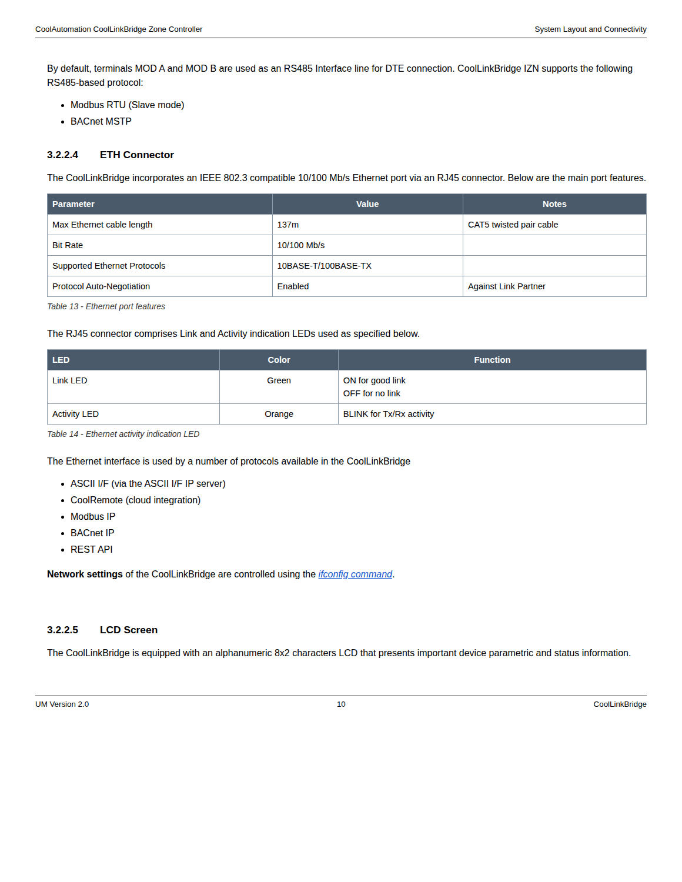CoolAutomation CoolLinkBridge Zone Controller
System Layout and Connectivity
By default, terminals MOD A and MOD B are used as an RS485 Interface line for DTE connection. CoolLinkBridge IZN supports the following RS485-based protocol:
Modbus RTU (Slave mode)
BACnet MSTP
3.2.2.4 ETH Connector
The CoolLinkBridge incorporates an IEEE 802.3 compatible 10/100 Mb/s Ethernet port via an RJ45 connector. Below are the main port features.
| Parameter | Value | Notes |
| --- | --- | --- |
| Max Ethernet cable length | 137m | CAT5 twisted pair cable |
| Bit Rate | 10/100 Mb/s | |
| Supported Ethernet Protocols | 10BASE-T/100BASE-TX | |
| Protocol Auto-Negotiation | Enabled | Against Link Partner |
Table 13 - Ethernet port features
The RJ45 connector comprises Link and Activity indication LEDs used as specified below.
| LED | Color | Function |
| --- | --- | --- |
| Link LED | Green | ON for good link OFF for no link |
| Activity LED | Orange | BLINK for Tx/Rx activity |
Table 14 - Ethernet activity indication LED
The Ethernet interface is used by a number of protocols available in the CoolLinkBridge
ASCII I/F (via the ASCII I/F IP server)
CoolRemote (cloud integration)
Modbus IP
BACnet IP
REST API
Network settings of the CoolLinkBridge are controlled using the ifconfig command.
3.2.2.5 LCD Screen
The CoolLinkBridge is equipped with an alphanumeric 8x2 characters LCD that presents important device parametric and status information.
UM Version 2.0
10
CoolLinkBridge